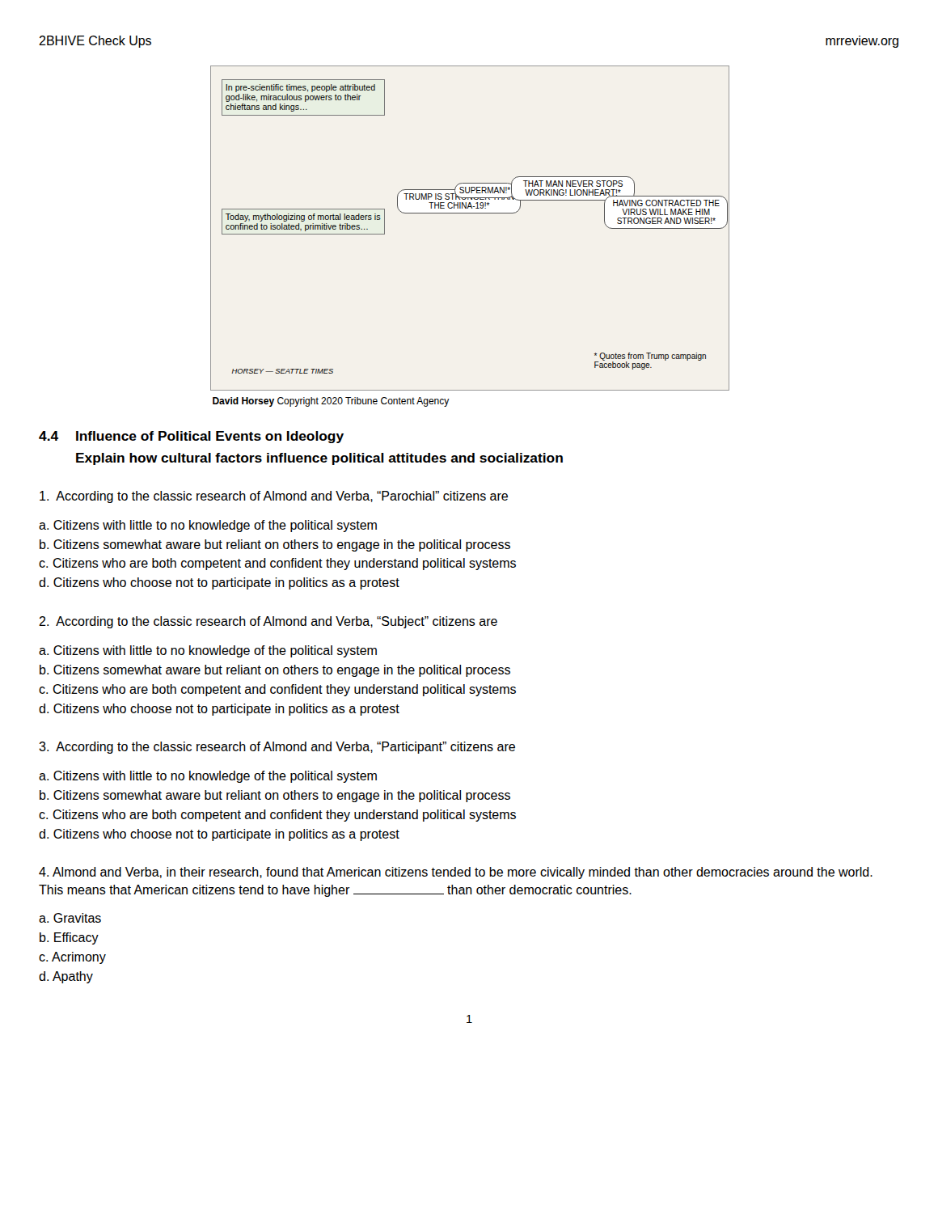2BHIVE Check Ups mrreview.org
In pre-scientific times, people attributed god-like, miraculous powers to their chieftans and kings…
Today, mythologizing of mortal leaders is confined to isolated, primitive tribes…
TRUMP IS STRONGER THAN THE CHINA-19!*
SUPERMAN!*
THAT MAN NEVER STOPS WORKING! LIONHEART!*
HAVING CONTRACTED THE VIRUS WILL MAKE HIM STRONGER AND WISER!*
* Quotes from Trump campaign Facebook page.
HORSEY — SEATTLE TIMES
David Horsey Copyright 2020 Tribune Content Agency
4.4 Influence of Political Events on Ideology
Explain how cultural factors influence political attitudes and socialization
1. According to the classic research of Almond and Verba, “Parochial” citizens are
a. Citizens with little to no knowledge of the political system
b. Citizens somewhat aware but reliant on others to engage in the political process
c. Citizens who are both competent and confident they understand political systems
d. Citizens who choose not to participate in politics as a protest
2. According to the classic research of Almond and Verba, “Subject” citizens are
a. Citizens with little to no knowledge of the political system
b. Citizens somewhat aware but reliant on others to engage in the political process
c. Citizens who are both competent and confident they understand political systems
d. Citizens who choose not to participate in politics as a protest
3. According to the classic research of Almond and Verba, “Participant” citizens are
a. Citizens with little to no knowledge of the political system
b. Citizens somewhat aware but reliant on others to engage in the political process
c. Citizens who are both competent and confident they understand political systems
d. Citizens who choose not to participate in politics as a protest
4. Almond and Verba, in their research, found that American citizens tended to be more civically minded than other democracies around the world. This means that American citizens tend to have higher than other democratic countries.
a. Gravitas
b. Efficacy
c. Acrimony
d. Apathy
1